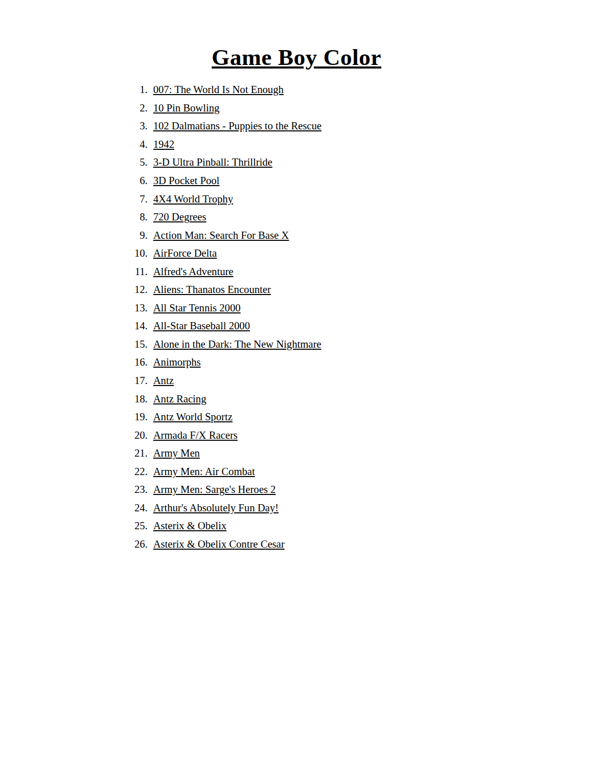Game Boy Color
007: The World Is Not Enough
10 Pin Bowling
102 Dalmatians - Puppies to the Rescue
1942
3-D Ultra Pinball: Thrillride
3D Pocket Pool
4X4 World Trophy
720 Degrees
Action Man: Search For Base X
AirForce Delta
Alfred's Adventure
Aliens: Thanatos Encounter
All Star Tennis 2000
All-Star Baseball 2000
Alone in the Dark: The New Nightmare
Animorphs
Antz
Antz Racing
Antz World Sportz
Armada F/X Racers
Army Men
Army Men: Air Combat
Army Men: Sarge's Heroes 2
Arthur's Absolutely Fun Day!
Asterix & Obelix
Asterix & Obelix Contre Cesar